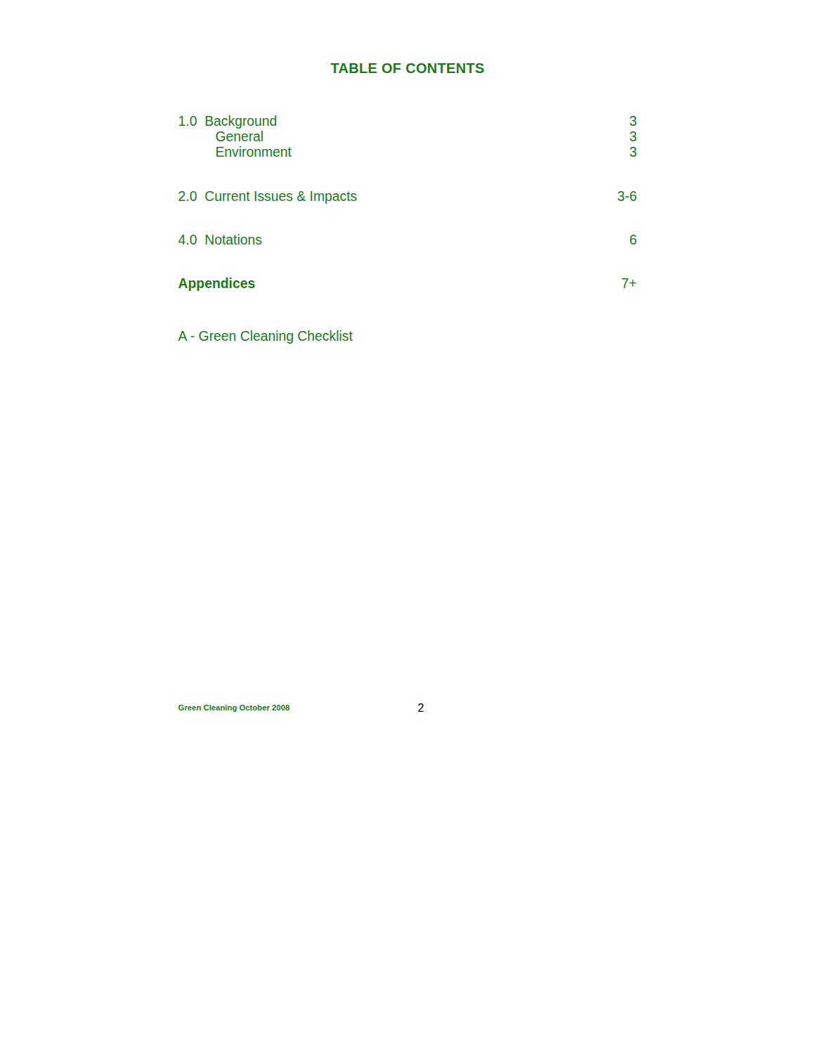TABLE OF CONTENTS
| 1.0 Background | 3 |
| General | 3 |
| Environment | 3 |
| 2.0 Current Issues & Impacts | 3-6 |
| 4.0 Notations | 6 |
| Appendices | 7+ |
A - Green Cleaning Checklist
Green Cleaning October 2008 2